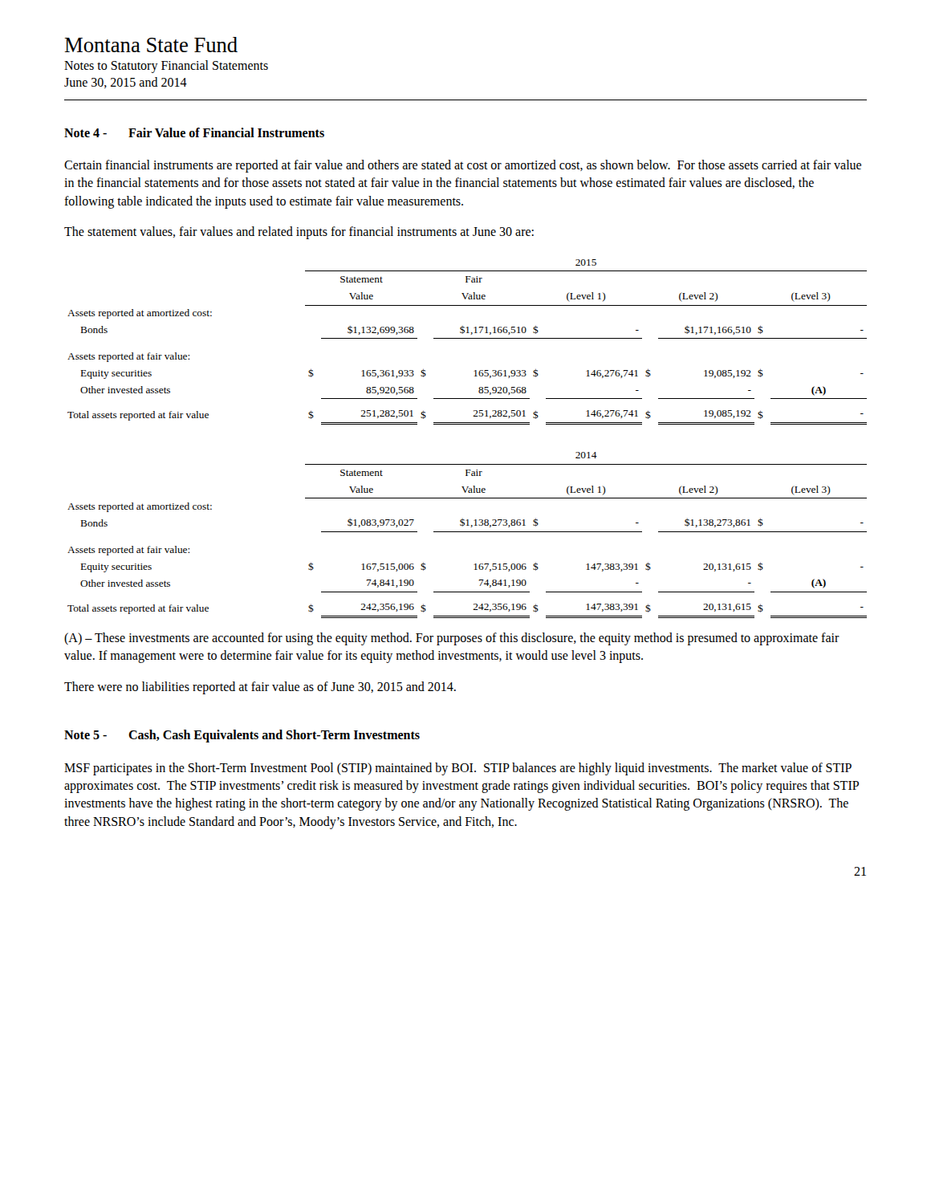Montana State Fund
Notes to Statutory Financial Statements
June 30, 2015 and 2014
Note 4 -Fair Value of Financial Instruments
Certain financial instruments are reported at fair value and others are stated at cost or amortized cost, as shown below. For those assets carried at fair value in the financial statements and for those assets not stated at fair value in the financial statements but whose estimated fair values are disclosed, the following table indicated the inputs used to estimate fair value measurements.
The statement values, fair values and related inputs for financial instruments at June 30 are:
| | 2015 |
| | Statement | Fair | | | |
| | Value | Value | (Level 1) | (Level 2) | (Level 3) |
| Assets reported at amortized cost: | |
| Bonds | | $1,132,699,368 | | $1,171,166,510 | $ | - | | $1,171,166,510 | $ | - |
| Assets reported at fair value: | |
| Equity securities | $ | 165,361,933 | $ | 165,361,933 | $ | 146,276,741 | $ | 19,085,192 | $ | - |
| Other invested assets | | 85,920,568 | | 85,920,568 | | - | | - | | (A) |
| Total assets reported at fair value | $ | 251,282,501 | $ | 251,282,501 | $ | 146,276,741 | $ | 19,085,192 | $ | - |
| | 2014 |
| | Statement | Fair | | | |
| | Value | Value | (Level 1) | (Level 2) | (Level 3) |
| Assets reported at amortized cost: | |
| Bonds | | $1,083,973,027 | | $1,138,273,861 | $ | - | | $1,138,273,861 | $ | - |
| Assets reported at fair value: | |
| Equity securities | $ | 167,515,006 | $ | 167,515,006 | $ | 147,383,391 | $ | 20,131,615 | $ | - |
| Other invested assets | | 74,841,190 | | 74,841,190 | | - | | - | | (A) |
| Total assets reported at fair value | $ | 242,356,196 | $ | 242,356,196 | $ | 147,383,391 | $ | 20,131,615 | $ | - |
(A) – These investments are accounted for using the equity method. For purposes of this disclosure, the equity method is presumed to approximate fair value. If management were to determine fair value for its equity method investments, it would use level 3 inputs.
There were no liabilities reported at fair value as of June 30, 2015 and 2014.
Note 5 -Cash, Cash Equivalents and Short-Term Investments
MSF participates in the Short-Term Investment Pool (STIP) maintained by BOI. STIP balances are highly liquid investments. The market value of STIP approximates cost. The STIP investments’ credit risk is measured by investment grade ratings given individual securities. BOI’s policy requires that STIP investments have the highest rating in the short-term category by one and/or any Nationally Recognized Statistical Rating Organizations (NRSRO). The three NRSRO’s include Standard and Poor’s, Moody’s Investors Service, and Fitch, Inc.
21